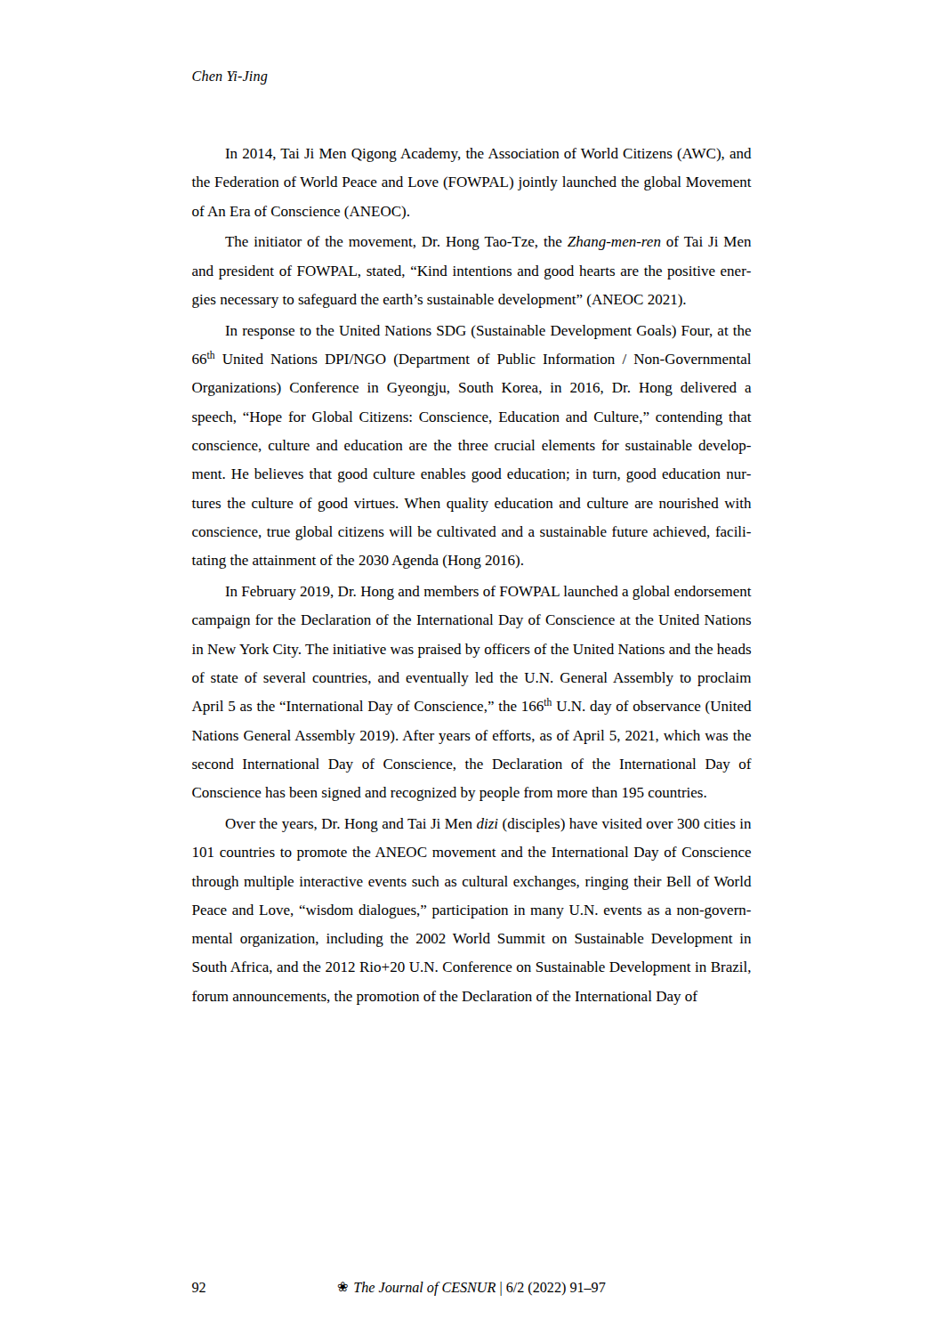Chen Yi-Jing
In 2014, Tai Ji Men Qigong Academy, the Association of World Citizens (AWC), and the Federation of World Peace and Love (FOWPAL) jointly launched the global Movement of An Era of Conscience (ANEOC).
The initiator of the movement, Dr. Hong Tao-Tze, the Zhang-men-ren of Tai Ji Men and president of FOWPAL, stated, “Kind intentions and good hearts are the positive energies necessary to safeguard the earth’s sustainable development” (ANEOC 2021).
In response to the United Nations SDG (Sustainable Development Goals) Four, at the 66th United Nations DPI/NGO (Department of Public Information / Non-Governmental Organizations) Conference in Gyeongju, South Korea, in 2016, Dr. Hong delivered a speech, “Hope for Global Citizens: Conscience, Education and Culture,” contending that conscience, culture and education are the three crucial elements for sustainable development. He believes that good culture enables good education; in turn, good education nurtures the culture of good virtues. When quality education and culture are nourished with conscience, true global citizens will be cultivated and a sustainable future achieved, facilitating the attainment of the 2030 Agenda (Hong 2016).
In February 2019, Dr. Hong and members of FOWPAL launched a global endorsement campaign for the Declaration of the International Day of Conscience at the United Nations in New York City. The initiative was praised by officers of the United Nations and the heads of state of several countries, and eventually led the U.N. General Assembly to proclaim April 5 as the “International Day of Conscience,” the 166th U.N. day of observance (United Nations General Assembly 2019). After years of efforts, as of April 5, 2021, which was the second International Day of Conscience, the Declaration of the International Day of Conscience has been signed and recognized by people from more than 195 countries.
Over the years, Dr. Hong and Tai Ji Men dizi (disciples) have visited over 300 cities in 101 countries to promote the ANEOC movement and the International Day of Conscience through multiple interactive events such as cultural exchanges, ringing their Bell of World Peace and Love, “wisdom dialogues,” participation in many U.N. events as a non-governmental organization, including the 2002 World Summit on Sustainable Development in South Africa, and the 2012 Rio+20 U.N. Conference on Sustainable Development in Brazil, forum announcements, the promotion of the Declaration of the International Day of
92
❀The Journal of CESNUR | 6/2 (2022) 91–97